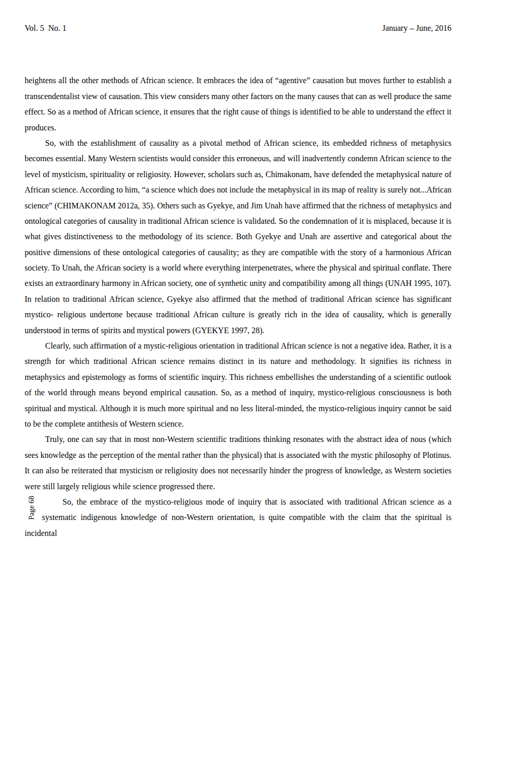Vol. 5 No. 1
January – June, 2016
heightens all the other methods of African science. It embraces the idea of “agentive” causation but moves further to establish a transcendentalist view of causation. This view considers many other factors on the many causes that can as well produce the same effect. So as a method of African science, it ensures that the right cause of things is identified to be able to understand the effect it produces.
So, with the establishment of causality as a pivotal method of African science, its embedded richness of metaphysics becomes essential. Many Western scientists would consider this erroneous, and will inadvertently condemn African science to the level of mysticism, spirituality or religiosity. However, scholars such as, Chimakonam, have defended the metaphysical nature of African science. According to him, “a science which does not include the metaphysical in its map of reality is surely not...African science” (CHIMAKONAM 2012a, 35). Others such as Gyekye, and Jim Unah have affirmed that the richness of metaphysics and ontological categories of causality in traditional African science is validated. So the condemnation of it is misplaced, because it is what gives distinctiveness to the methodology of its science. Both Gyekye and Unah are assertive and categorical about the positive dimensions of these ontological categories of causality; as they are compatible with the story of a harmonious African society. To Unah, the African society is a world where everything interpenetrates, where the physical and spiritual conflate. There exists an extraordinary harmony in African society, one of synthetic unity and compatibility among all things (UNAH 1995, 107). In relation to traditional African science, Gyekye also affirmed that the method of traditional African science has significant mystico- religious undertone because traditional African culture is greatly rich in the idea of causality, which is generally understood in terms of spirits and mystical powers (GYEKYE 1997, 28).
Clearly, such affirmation of a mystic-religious orientation in traditional African science is not a negative idea. Rather, it is a strength for which traditional African science remains distinct in its nature and methodology. It signifies its richness in metaphysics and epistemology as forms of scientific inquiry. This richness embellishes the understanding of a scientific outlook of the world through means beyond empirical causation. So, as a method of inquiry, mystico-religious consciousness is both spiritual and mystical. Although it is much more spiritual and no less literal-minded, the mystico-religious inquiry cannot be said to be the complete antithesis of Western science.
Truly, one can say that in most non-Western scientific traditions thinking resonates with the abstract idea of nous (which sees knowledge as the perception of the mental rather than the physical) that is associated with the mystic philosophy of Plotinus. It can also be reiterated that mysticism or religiosity does not necessarily hinder the progress of knowledge, as Western societies were still largely religious while science progressed there.
Page 68
So, the embrace of the mystico-religious mode of inquiry that is associated with traditional African science as a systematic indigenous knowledge of non-Western orientation, is quite compatible with the claim that the spiritual is incidental